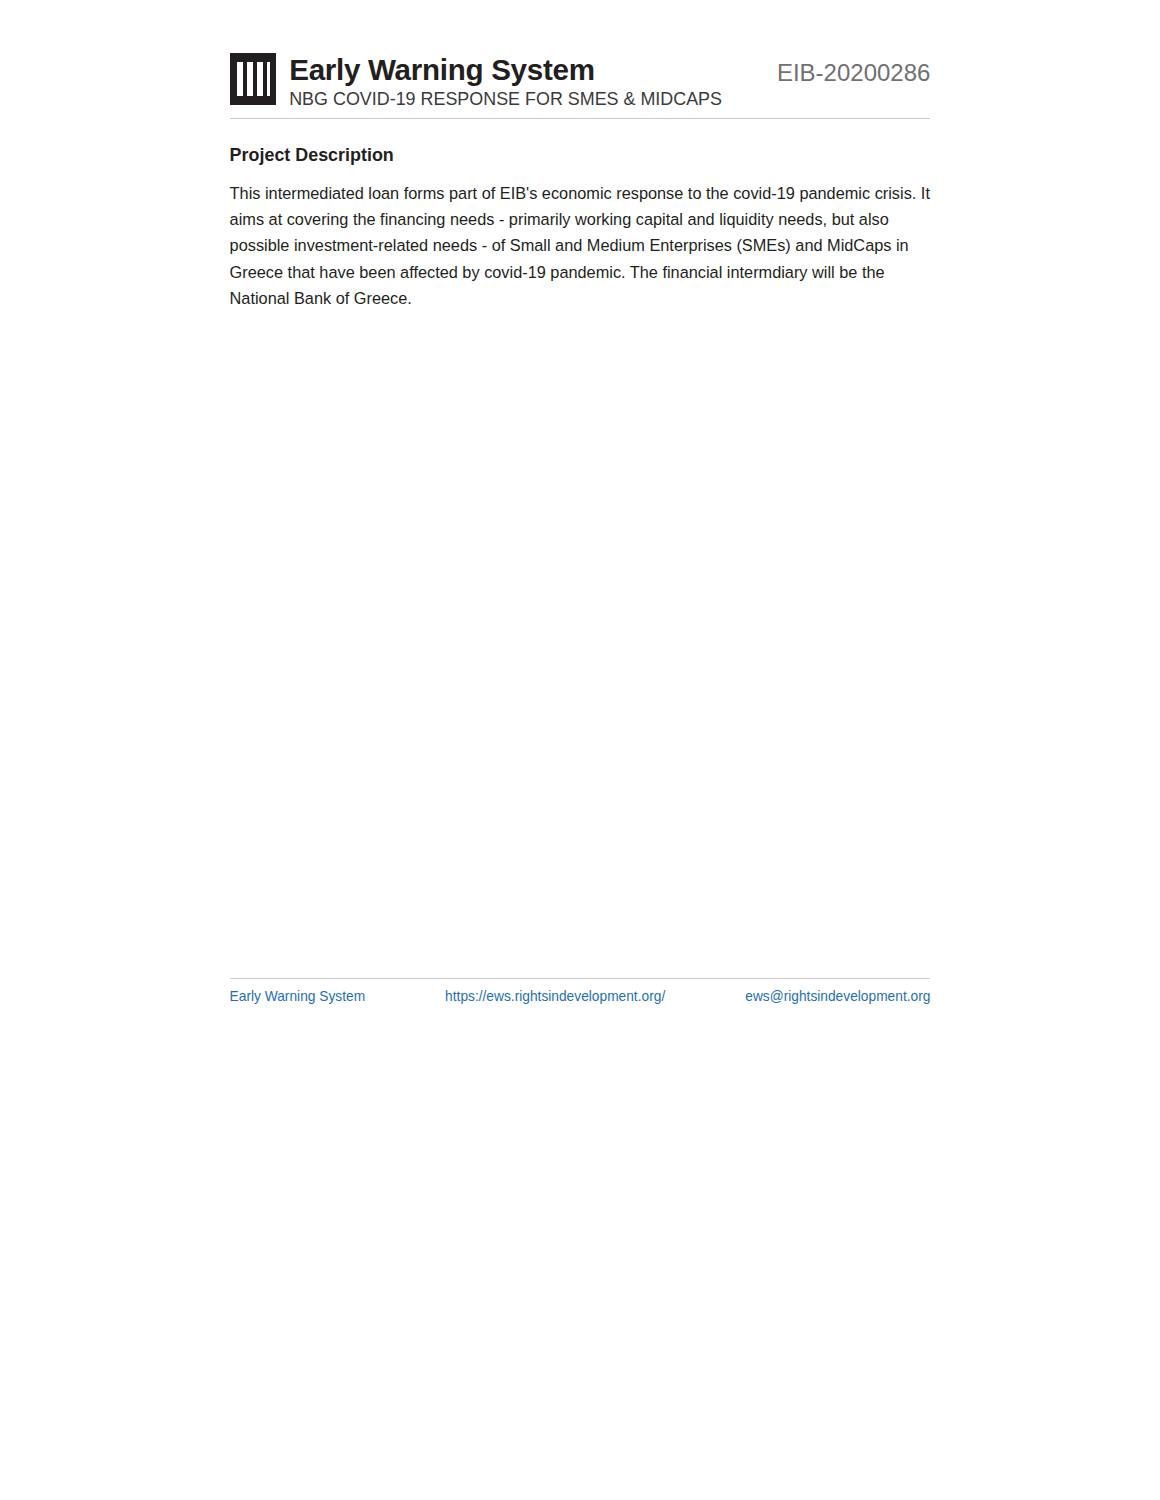Early Warning System
NBG COVID-19 RESPONSE FOR SMES & MIDCAPS
EIB-20200286
Project Description
This intermediated loan forms part of EIB's economic response to the covid-19 pandemic crisis. It aims at covering the financing needs - primarily working capital and liquidity needs, but also possible investment-related needs - of Small and Medium Enterprises (SMEs) and MidCaps in Greece that have been affected by covid-19 pandemic. The financial intermdiary will be the National Bank of Greece.
Early Warning System
https://ews.rightsindevelopment.org/
ews@rightsindevelopment.org